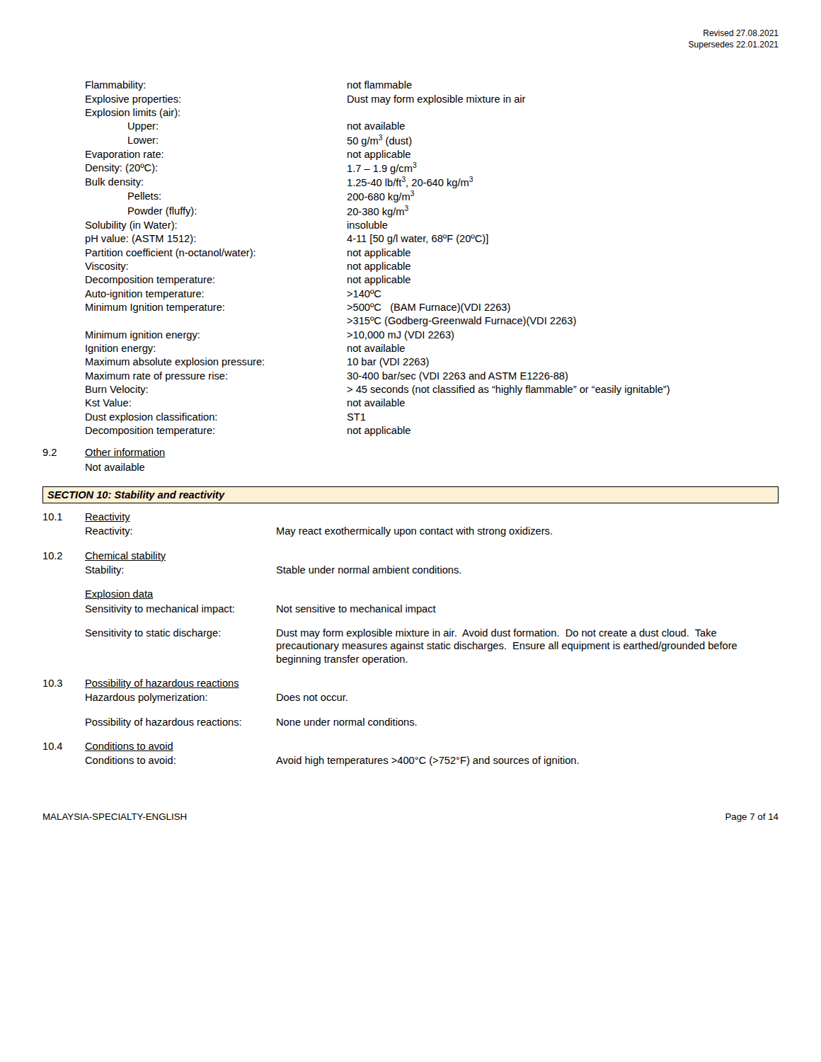Revised 27.08.2021
Supersedes 22.01.2021
| Flammability: | not flammable |
| Explosive properties: | Dust may form explosible mixture in air |
| Explosion limits (air): | |
| Upper: | not available |
| Lower: | 50 g/m 3 (dust) |
| Evaporation rate: | not applicable |
| Density: (20ºC): | 1.7 – 1.9 g/cm 3 |
| Bulk density: | 1.25-40 lb/ft 3 , 20-640 kg/m 3 |
| Pellets: | 200-680 kg/m 3 |
| Powder (fluffy): | 20-380 kg/m 3 |
| Solubility (in Water): | insoluble |
| pH value: (ASTM 1512): | 4-11 [50 g/l water, 68ºF (20ºC)] |
| Partition coefficient (n-octanol/water): | not applicable |
| Viscosity: | not applicable |
| Decomposition temperature: | not applicable |
| Auto-ignition temperature: | >140ºC |
| Minimum Ignition temperature: | >500ºC (BAM Furnace)(VDI 2263) |
| | >315ºC (Godberg-Greenwald Furnace)(VDI 2263) |
| Minimum ignition energy: | >10,000 mJ (VDI 2263) |
| Ignition energy: | not available |
| Maximum absolute explosion pressure: | 10 bar (VDI 2263) |
| Maximum rate of pressure rise: | 30-400 bar/sec (VDI 2263 and ASTM E1226-88) |
| Burn Velocity: | > 45 seconds (not classified as “highly flammable” or “easily ignitable”) |
| Kst Value: | not available |
| Dust explosion classification: | ST1 |
| Decomposition temperature: | not applicable |
9.2
Other information
Not available
SECTION 10: Stability and reactivity
10.1
Reactivity
Reactivity:
May react exothermically upon contact with strong oxidizers.
10.2
Chemical stability
Stability:
Stable under normal ambient conditions.
Explosion data
Sensitivity to mechanical impact:
Not sensitive to mechanical impact
Sensitivity to static discharge:
Dust may form explosible mixture in air. Avoid dust formation. Do not create a dust cloud. Take precautionary measures against static discharges. Ensure all equipment is earthed/grounded before beginning transfer operation.
10.3
Possibility of hazardous reactions
Hazardous polymerization:
Does not occur.
Possibility of hazardous reactions:
None under normal conditions.
10.4
Conditions to avoid
Conditions to avoid:
Avoid high temperatures >400°C (>752°F) and sources of ignition.
MALAYSIA-SPECIALTY-ENGLISH
Page 7 of 14